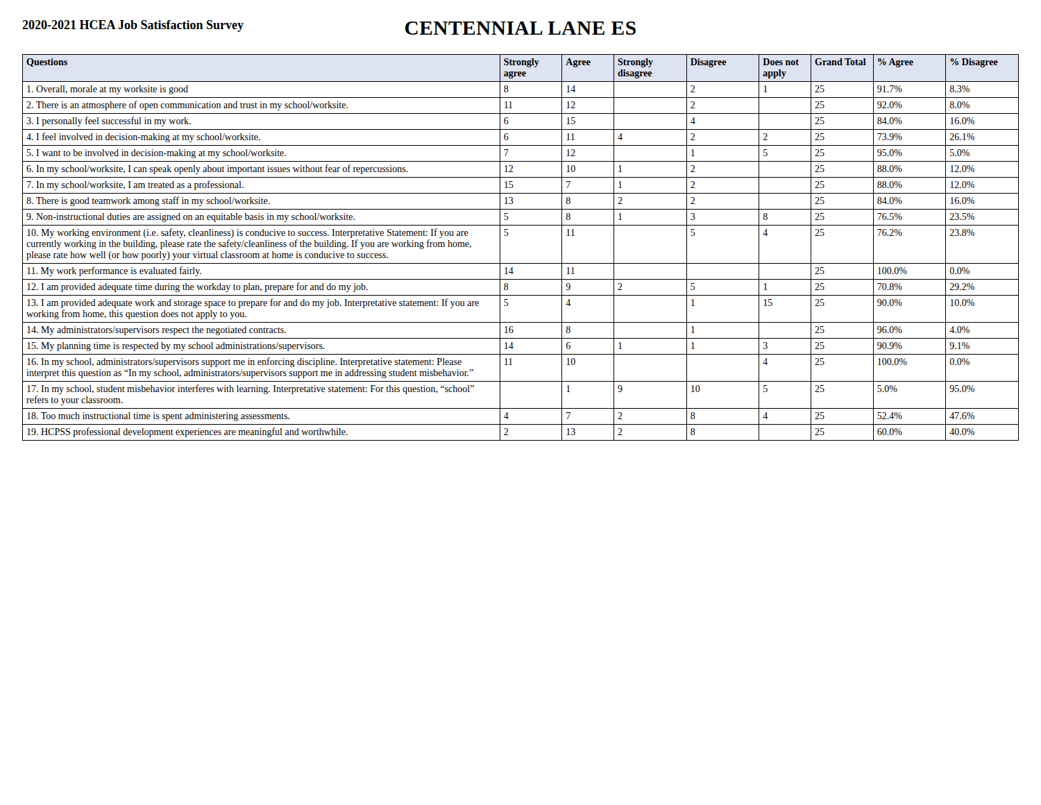2020-2021 HCEA Job Satisfaction Survey
CENTENNIAL LANE ES
| Questions | Strongly agree | Agree | Strongly disagree | Disagree | Does not apply | Grand Total | % Agree | % Disagree |
| --- | --- | --- | --- | --- | --- | --- | --- | --- |
| 1. Overall, morale at my worksite is good | 8 | 14 | | 2 | 1 | 25 | 91.7% | 8.3% |
| 2. There is an atmosphere of open communication and trust in my school/worksite. | 11 | 12 | | 2 | | 25 | 92.0% | 8.0% |
| 3. I personally feel successful in my work. | 6 | 15 | | 4 | | 25 | 84.0% | 16.0% |
| 4. I feel involved in decision-making at my school/worksite. | 6 | 11 | 4 | 2 | 2 | 25 | 73.9% | 26.1% |
| 5. I want to be involved in decision-making at my school/worksite. | 7 | 12 | | 1 | 5 | 25 | 95.0% | 5.0% |
| 6. In my school/worksite, I can speak openly about important issues without fear of repercussions. | 12 | 10 | 1 | 2 | | 25 | 88.0% | 12.0% |
| 7. In my school/worksite, I am treated as a professional. | 15 | 7 | 1 | 2 | | 25 | 88.0% | 12.0% |
| 8. There is good teamwork among staff in my school/worksite. | 13 | 8 | 2 | 2 | | 25 | 84.0% | 16.0% |
| 9. Non-instructional duties are assigned on an equitable basis in my school/worksite. | 5 | 8 | 1 | 3 | 8 | 25 | 76.5% | 23.5% |
| 10. My working environment (i.e. safety, cleanliness) is conducive to success. Interpretative Statement: If you are currently working in the building, please rate the safety/cleanliness of the building. If you are working from home, please rate how well (or how poorly) your virtual classroom at home is conducive to success. | 5 | 11 | | 5 | 4 | 25 | 76.2% | 23.8% |
| 11. My work performance is evaluated fairly. | 14 | 11 | | | | 25 | 100.0% | 0.0% |
| 12. I am provided adequate time during the workday to plan, prepare for and do my job. | 8 | 9 | 2 | 5 | 1 | 25 | 70.8% | 29.2% |
| 13. I am provided adequate work and storage space to prepare for and do my job. Interpretative statement: If you are working from home, this question does not apply to you. | 5 | 4 | | 1 | 15 | 25 | 90.0% | 10.0% |
| 14. My administrators/supervisors respect the negotiated contracts. | 16 | 8 | | 1 | | 25 | 96.0% | 4.0% |
| 15. My planning time is respected by my school administrations/supervisors. | 14 | 6 | 1 | 1 | 3 | 25 | 90.9% | 9.1% |
| 16. In my school, administrators/supervisors support me in enforcing discipline. Interpretative statement: Please interpret this question as “In my school, administrators/supervisors support me in addressing student misbehavior.” | 11 | 10 | | | 4 | 25 | 100.0% | 0.0% |
| 17. In my school, student misbehavior interferes with learning. Interpretative statement: For this question, “school” refers to your classroom. | | 1 | 9 | 10 | 5 | 25 | 5.0% | 95.0% |
| 18. Too much instructional time is spent administering assessments. | 4 | 7 | 2 | 8 | 4 | 25 | 52.4% | 47.6% |
| 19. HCPSS professional development experiences are meaningful and worthwhile. | 2 | 13 | 2 | 8 | | 25 | 60.0% | 40.0% |